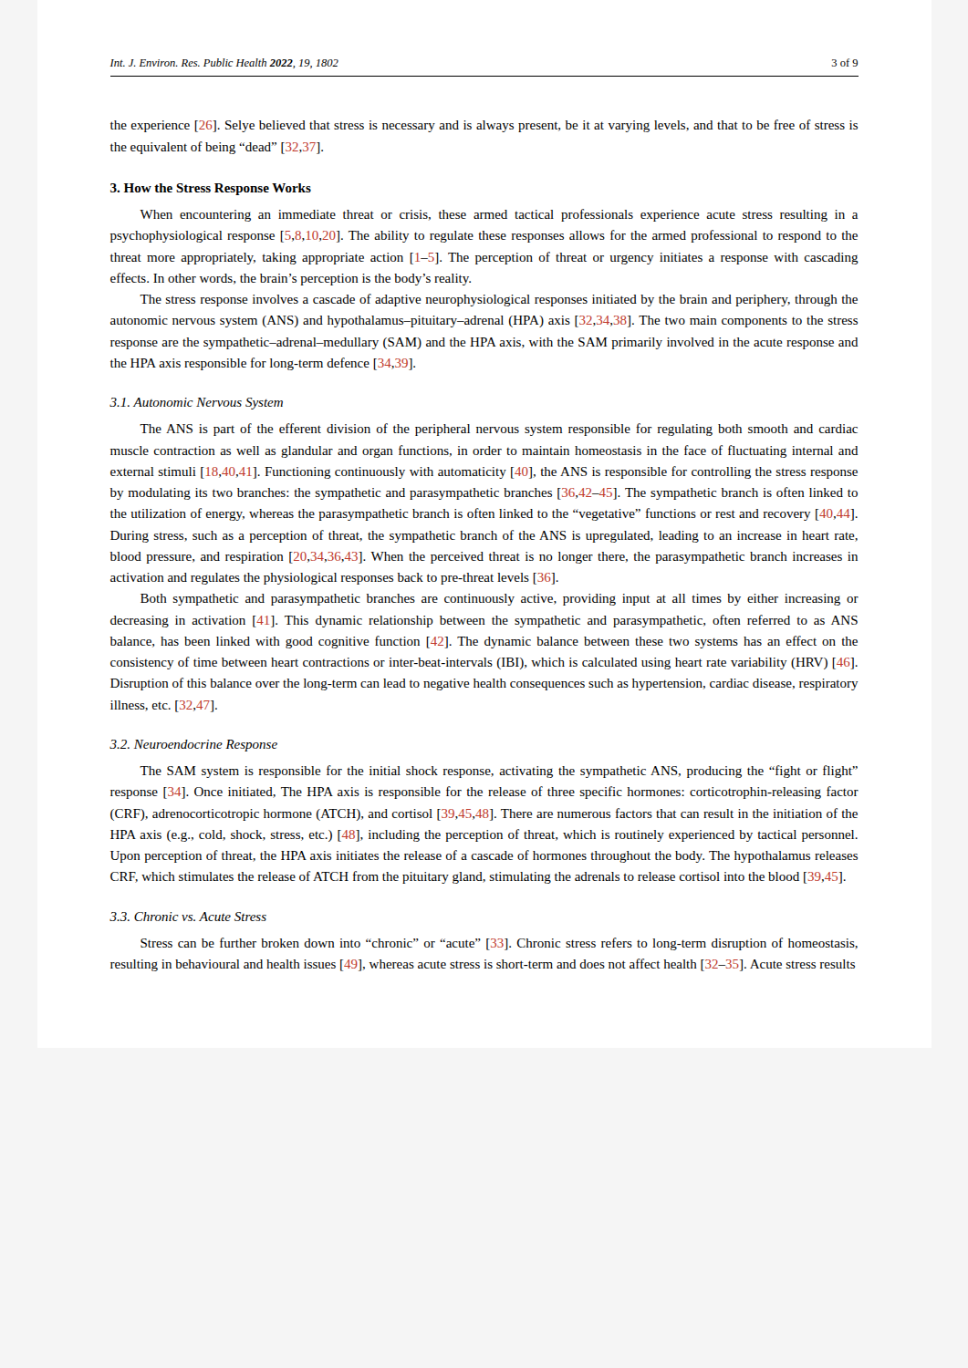Int. J. Environ. Res. Public Health 2022, 19, 1802 3 of 9
the experience [26]. Selye believed that stress is necessary and is always present, be it at varying levels, and that to be free of stress is the equivalent of being “dead” [32,37].
3. How the Stress Response Works
When encountering an immediate threat or crisis, these armed tactical professionals experience acute stress resulting in a psychophysiological response [5,8,10,20]. The ability to regulate these responses allows for the armed professional to respond to the threat more appropriately, taking appropriate action [1–5]. The perception of threat or urgency initiates a response with cascading effects. In other words, the brain’s perception is the body’s reality.
The stress response involves a cascade of adaptive neurophysiological responses initiated by the brain and periphery, through the autonomic nervous system (ANS) and hypothalamus–pituitary–adrenal (HPA) axis [32,34,38]. The two main components to the stress response are the sympathetic–adrenal–medullary (SAM) and the HPA axis, with the SAM primarily involved in the acute response and the HPA axis responsible for long-term defence [34,39].
3.1. Autonomic Nervous System
The ANS is part of the efferent division of the peripheral nervous system responsible for regulating both smooth and cardiac muscle contraction as well as glandular and organ functions, in order to maintain homeostasis in the face of fluctuating internal and external stimuli [18,40,41]. Functioning continuously with automaticity [40], the ANS is responsible for controlling the stress response by modulating its two branches: the sympathetic and parasympathetic branches [36,42–45]. The sympathetic branch is often linked to the utilization of energy, whereas the parasympathetic branch is often linked to the “vegetative” functions or rest and recovery [40,44]. During stress, such as a perception of threat, the sympathetic branch of the ANS is upregulated, leading to an increase in heart rate, blood pressure, and respiration [20,34,36,43]. When the perceived threat is no longer there, the parasympathetic branch increases in activation and regulates the physiological responses back to pre-threat levels [36].
Both sympathetic and parasympathetic branches are continuously active, providing input at all times by either increasing or decreasing in activation [41]. This dynamic relationship between the sympathetic and parasympathetic, often referred to as ANS balance, has been linked with good cognitive function [42]. The dynamic balance between these two systems has an effect on the consistency of time between heart contractions or inter-beat-intervals (IBI), which is calculated using heart rate variability (HRV) [46]. Disruption of this balance over the long-term can lead to negative health consequences such as hypertension, cardiac disease, respiratory illness, etc. [32,47].
3.2. Neuroendocrine Response
The SAM system is responsible for the initial shock response, activating the sympathetic ANS, producing the “fight or flight” response [34]. Once initiated, The HPA axis is responsible for the release of three specific hormones: corticotrophin-releasing factor (CRF), adrenocorticotropic hormone (ATCH), and cortisol [39,45,48]. There are numerous factors that can result in the initiation of the HPA axis (e.g., cold, shock, stress, etc.) [48], including the perception of threat, which is routinely experienced by tactical personnel. Upon perception of threat, the HPA axis initiates the release of a cascade of hormones throughout the body. The hypothalamus releases CRF, which stimulates the release of ATCH from the pituitary gland, stimulating the adrenals to release cortisol into the blood [39,45].
3.3. Chronic vs. Acute Stress
Stress can be further broken down into “chronic” or “acute” [33]. Chronic stress refers to long-term disruption of homeostasis, resulting in behavioural and health issues [49], whereas acute stress is short-term and does not affect health [32–35]. Acute stress results